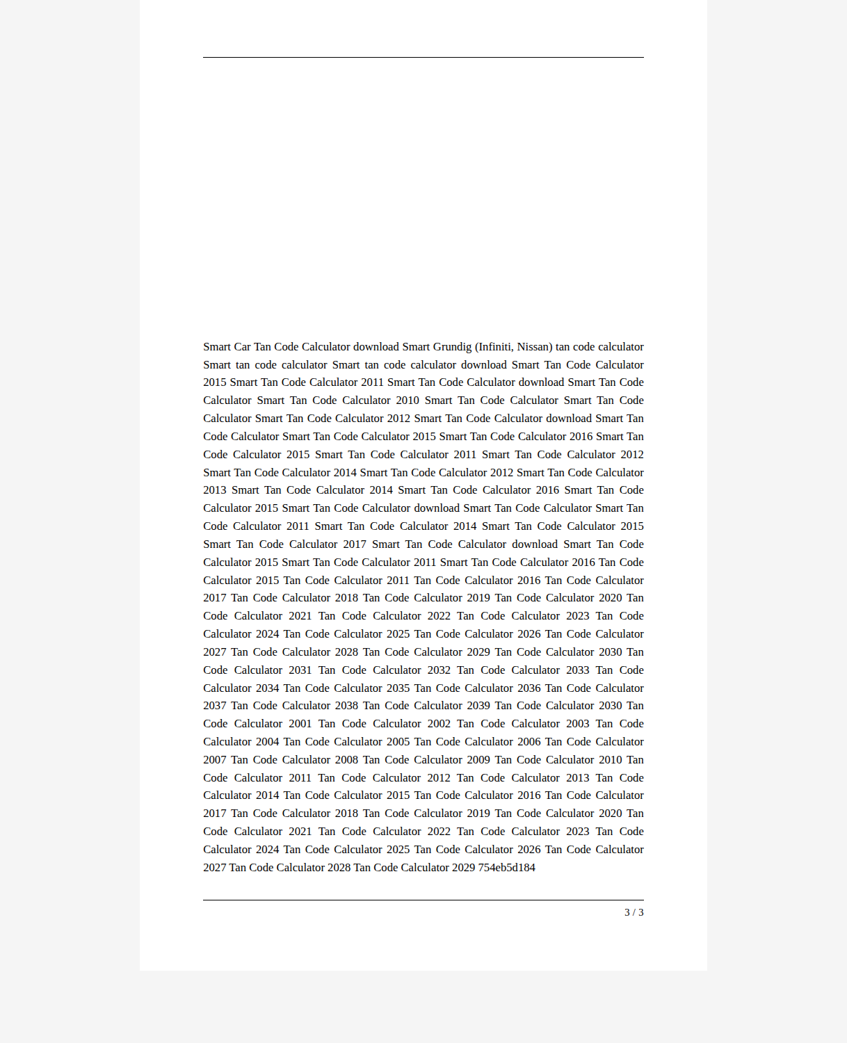Smart Car Tan Code Calculator download Smart Grundig (Infiniti, Nissan) tan code calculator Smart tan code calculator Smart tan code calculator download Smart Tan Code Calculator 2015 Smart Tan Code Calculator 2011 Smart Tan Code Calculator download Smart Tan Code Calculator Smart Tan Code Calculator 2010 Smart Tan Code Calculator Smart Tan Code Calculator Smart Tan Code Calculator 2012 Smart Tan Code Calculator download Smart Tan Code Calculator Smart Tan Code Calculator 2015 Smart Tan Code Calculator 2016 Smart Tan Code Calculator 2015 Smart Tan Code Calculator 2011 Smart Tan Code Calculator 2012 Smart Tan Code Calculator 2014 Smart Tan Code Calculator 2012 Smart Tan Code Calculator 2013 Smart Tan Code Calculator 2014 Smart Tan Code Calculator 2016 Smart Tan Code Calculator 2015 Smart Tan Code Calculator download Smart Tan Code Calculator Smart Tan Code Calculator 2011 Smart Tan Code Calculator 2014 Smart Tan Code Calculator 2015 Smart Tan Code Calculator 2017 Smart Tan Code Calculator download Smart Tan Code Calculator 2015 Smart Tan Code Calculator 2011 Smart Tan Code Calculator 2016 Tan Code Calculator 2015 Tan Code Calculator 2011 Tan Code Calculator 2016 Tan Code Calculator 2017 Tan Code Calculator 2018 Tan Code Calculator 2019 Tan Code Calculator 2020 Tan Code Calculator 2021 Tan Code Calculator 2022 Tan Code Calculator 2023 Tan Code Calculator 2024 Tan Code Calculator 2025 Tan Code Calculator 2026 Tan Code Calculator 2027 Tan Code Calculator 2028 Tan Code Calculator 2029 Tan Code Calculator 2030 Tan Code Calculator 2031 Tan Code Calculator 2032 Tan Code Calculator 2033 Tan Code Calculator 2034 Tan Code Calculator 2035 Tan Code Calculator 2036 Tan Code Calculator 2037 Tan Code Calculator 2038 Tan Code Calculator 2039 Tan Code Calculator 2030 Tan Code Calculator 2001 Tan Code Calculator 2002 Tan Code Calculator 2003 Tan Code Calculator 2004 Tan Code Calculator 2005 Tan Code Calculator 2006 Tan Code Calculator 2007 Tan Code Calculator 2008 Tan Code Calculator 2009 Tan Code Calculator 2010 Tan Code Calculator 2011 Tan Code Calculator 2012 Tan Code Calculator 2013 Tan Code Calculator 2014 Tan Code Calculator 2015 Tan Code Calculator 2016 Tan Code Calculator 2017 Tan Code Calculator 2018 Tan Code Calculator 2019 Tan Code Calculator 2020 Tan Code Calculator 2021 Tan Code Calculator 2022 Tan Code Calculator 2023 Tan Code Calculator 2024 Tan Code Calculator 2025 Tan Code Calculator 2026 Tan Code Calculator 2027 Tan Code Calculator 2028 Tan Code Calculator 2029 754eb5d184
3 / 3